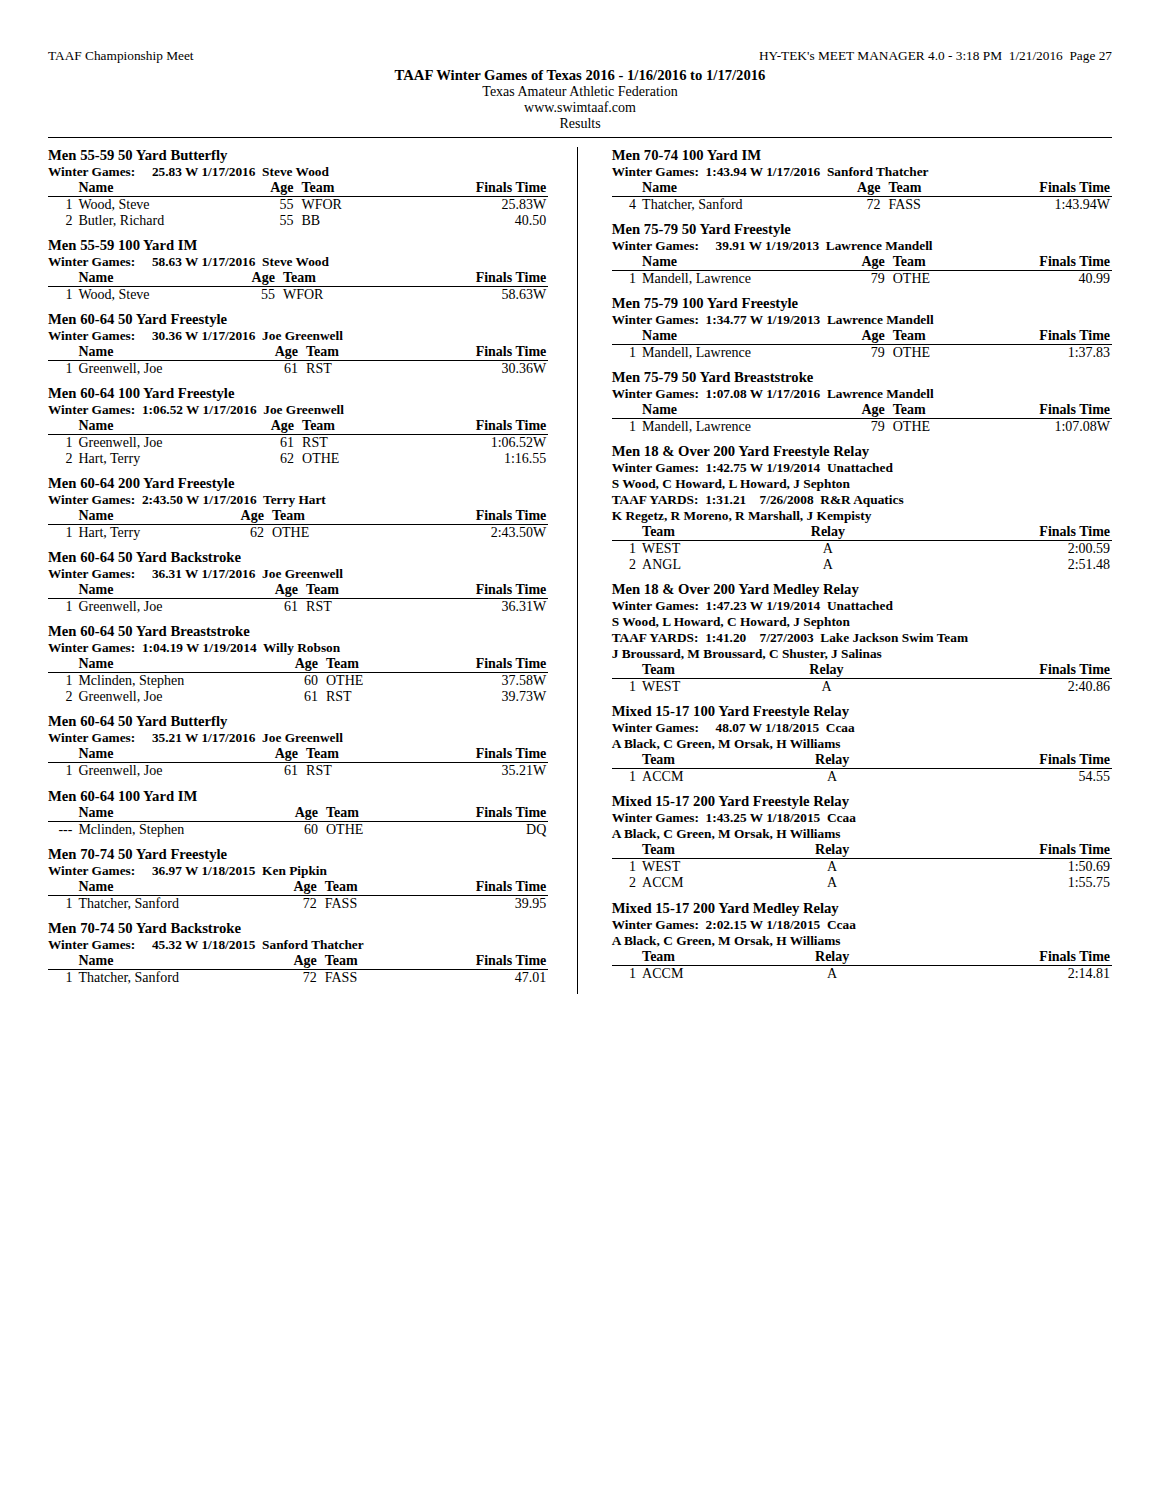TAAF Championship Meet
HY-TEK's MEET MANAGER 4.0 - 3:18 PM 1/21/2016 Page 27
TAAF Winter Games of Texas 2016 - 1/16/2016 to 1/17/2016
Texas Amateur Athletic Federation
www.swimtaaf.com
Results
Men 55-59 50 Yard Butterfly
Winter Games: 25.83 W 1/17/2016 Steve Wood
| | Name | Age | Team | Finals Time |
| --- | --- | --- | --- | --- |
| 1 | Wood, Steve | 55 | WFOR | 25.83W |
| 2 | Butler, Richard | 55 | BB | 40.50 |
Men 55-59 100 Yard IM
Winter Games: 58.63 W 1/17/2016 Steve Wood
| | Name | Age | Team | Finals Time |
| --- | --- | --- | --- | --- |
| 1 | Wood, Steve | 55 | WFOR | 58.63W |
Men 60-64 50 Yard Freestyle
Winter Games: 30.36 W 1/17/2016 Joe Greenwell
| | Name | Age | Team | Finals Time |
| --- | --- | --- | --- | --- |
| 1 | Greenwell, Joe | 61 | RST | 30.36W |
Men 60-64 100 Yard Freestyle
Winter Games: 1:06.52 W 1/17/2016 Joe Greenwell
| | Name | Age | Team | Finals Time |
| --- | --- | --- | --- | --- |
| 1 | Greenwell, Joe | 61 | RST | 1:06.52W |
| 2 | Hart, Terry | 62 | OTHE | 1:16.55 |
Men 60-64 200 Yard Freestyle
Winter Games: 2:43.50 W 1/17/2016 Terry Hart
| | Name | Age | Team | Finals Time |
| --- | --- | --- | --- | --- |
| 1 | Hart, Terry | 62 | OTHE | 2:43.50W |
Men 60-64 50 Yard Backstroke
Winter Games: 36.31 W 1/17/2016 Joe Greenwell
| | Name | Age | Team | Finals Time |
| --- | --- | --- | --- | --- |
| 1 | Greenwell, Joe | 61 | RST | 36.31W |
Men 60-64 50 Yard Breaststroke
Winter Games: 1:04.19 W 1/19/2014 Willy Robson
| | Name | Age | Team | Finals Time |
| --- | --- | --- | --- | --- |
| 1 | Mclinden, Stephen | 60 | OTHE | 37.58W |
| 2 | Greenwell, Joe | 61 | RST | 39.73W |
Men 60-64 50 Yard Butterfly
Winter Games: 35.21 W 1/17/2016 Joe Greenwell
| | Name | Age | Team | Finals Time |
| --- | --- | --- | --- | --- |
| 1 | Greenwell, Joe | 61 | RST | 35.21W |
Men 60-64 100 Yard IM
| | Name | Age | Team | Finals Time |
| --- | --- | --- | --- | --- |
| --- | Mclinden, Stephen | 60 | OTHE | DQ |
Men 70-74 50 Yard Freestyle
Winter Games: 36.97 W 1/18/2015 Ken Pipkin
| | Name | Age | Team | Finals Time |
| --- | --- | --- | --- | --- |
| 1 | Thatcher, Sanford | 72 | FASS | 39.95 |
Men 70-74 50 Yard Backstroke
Winter Games: 45.32 W 1/18/2015 Sanford Thatcher
| | Name | Age | Team | Finals Time |
| --- | --- | --- | --- | --- |
| 1 | Thatcher, Sanford | 72 | FASS | 47.01 |
Men 70-74 100 Yard IM
Winter Games: 1:43.94 W 1/17/2016 Sanford Thatcher
| | Name | Age | Team | Finals Time |
| --- | --- | --- | --- | --- |
| 4 | Thatcher, Sanford | 72 | FASS | 1:43.94W |
Men 75-79 50 Yard Freestyle
Winter Games: 39.91 W 1/19/2013 Lawrence Mandell
| | Name | Age | Team | Finals Time |
| --- | --- | --- | --- | --- |
| 1 | Mandell, Lawrence | 79 | OTHE | 40.99 |
Men 75-79 100 Yard Freestyle
Winter Games: 1:34.77 W 1/19/2013 Lawrence Mandell
| | Name | Age | Team | Finals Time |
| --- | --- | --- | --- | --- |
| 1 | Mandell, Lawrence | 79 | OTHE | 1:37.83 |
Men 75-79 50 Yard Breaststroke
Winter Games: 1:07.08 W 1/17/2016 Lawrence Mandell
| | Name | Age | Team | Finals Time |
| --- | --- | --- | --- | --- |
| 1 | Mandell, Lawrence | 79 | OTHE | 1:07.08W |
Men 18 & Over 200 Yard Freestyle Relay
Winter Games: 1:42.75 W 1/19/2014 Unattached
S Wood, C Howard, L Howard, J Sephton
TAAF YARDS: 1:31.21 7/26/2008 R&R Aquatics
K Regetz, R Moreno, R Marshall, J Kempisty
| | Team | Relay | Finals Time |
| --- | --- | --- | --- |
| 1 | WEST | A | 2:00.59 |
| 2 | ANGL | A | 2:51.48 |
Men 18 & Over 200 Yard Medley Relay
Winter Games: 1:47.23 W 1/19/2014 Unattached
S Wood, L Howard, C Howard, J Sephton
TAAF YARDS: 1:41.20 7/27/2003 Lake Jackson Swim Team
J Broussard, M Broussard, C Shuster, J Salinas
| | Team | Relay | Finals Time |
| --- | --- | --- | --- |
| 1 | WEST | A | 2:40.86 |
Mixed 15-17 100 Yard Freestyle Relay
Winter Games: 48.07 W 1/18/2015 Ccaa
A Black, C Green, M Orsak, H Williams
| | Team | Relay | Finals Time |
| --- | --- | --- | --- |
| 1 | ACCM | A | 54.55 |
Mixed 15-17 200 Yard Freestyle Relay
Winter Games: 1:43.25 W 1/18/2015 Ccaa
A Black, C Green, M Orsak, H Williams
| | Team | Relay | Finals Time |
| --- | --- | --- | --- |
| 1 | WEST | A | 1:50.69 |
| 2 | ACCM | A | 1:55.75 |
Mixed 15-17 200 Yard Medley Relay
Winter Games: 2:02.15 W 1/18/2015 Ccaa
A Black, C Green, M Orsak, H Williams
| | Team | Relay | Finals Time |
| --- | --- | --- | --- |
| 1 | ACCM | A | 2:14.81 |